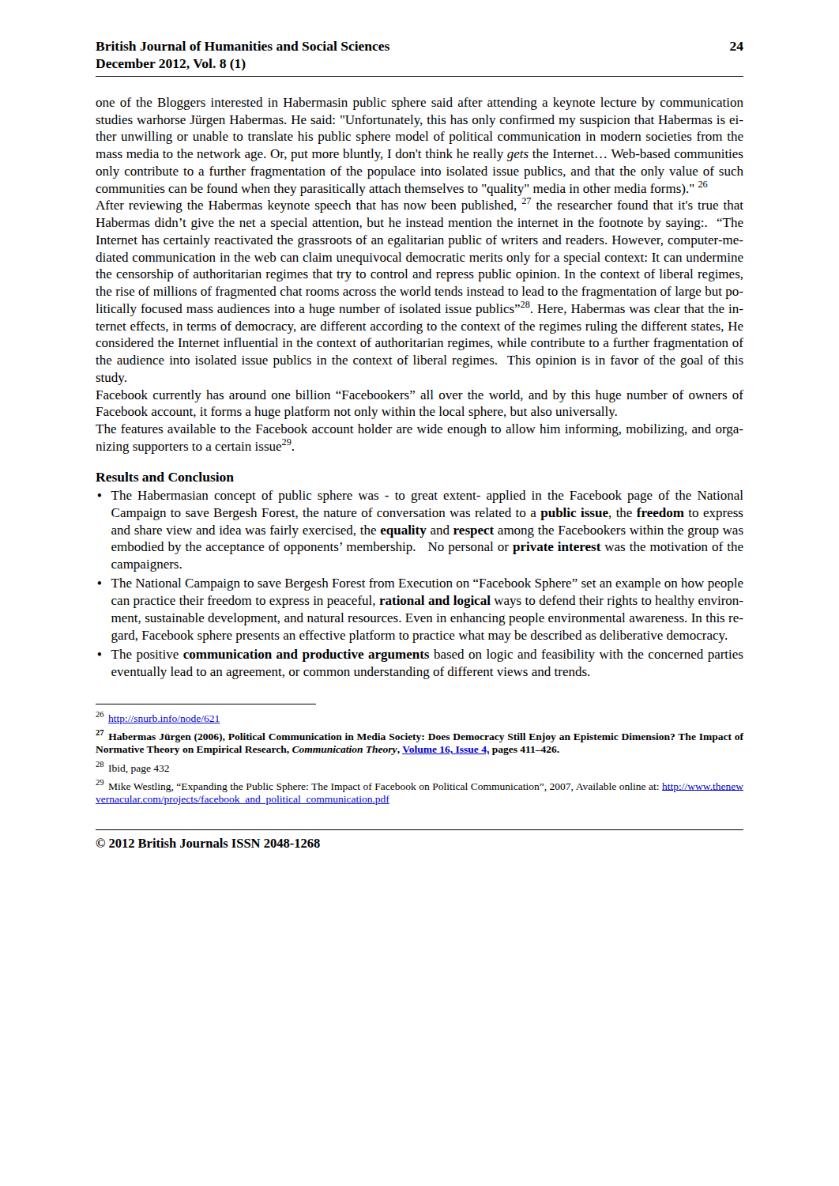British Journal of Humanities and Social Sciences
December 2012, Vol. 8 (1)
24
one of the Bloggers interested in Habermasin public sphere said after attending a keynote lecture by communication studies warhorse Jürgen Habermas. He said: "Unfortunately, this has only confirmed my suspicion that Habermas is either unwilling or unable to translate his public sphere model of political communication in modern societies from the mass media to the network age. Or, put more bluntly, I don't think he really gets the Internet… Web-based communities only contribute to a further fragmentation of the populace into isolated issue publics, and that the only value of such communities can be found when they parasitically attach themselves to "quality" media in other media forms)." 26
After reviewing the Habermas keynote speech that has now been published, 27 the researcher found that it's true that Habermas didn’t give the net a special attention, but he instead mention the internet in the footnote by saying:. “The Internet has certainly reactivated the grassroots of an egalitarian public of writers and readers. However, computer-mediated communication in the web can claim unequivocal democratic merits only for a special context: It can undermine the censorship of authoritarian regimes that try to control and repress public opinion. In the context of liberal regimes, the rise of millions of fragmented chat rooms across the world tends instead to lead to the fragmentation of large but politically focused mass audiences into a huge number of isolated issue publics”28. Here, Habermas was clear that the internet effects, in terms of democracy, are different according to the context of the regimes ruling the different states, He considered the Internet influential in the context of authoritarian regimes, while contribute to a further fragmentation of the audience into isolated issue publics in the context of liberal regimes. This opinion is in favor of the goal of this study.
Facebook currently has around one billion “Facebookers” all over the world, and by this huge number of owners of Facebook account, it forms a huge platform not only within the local sphere, but also universally.
The features available to the Facebook account holder are wide enough to allow him informing, mobilizing, and organizing supporters to a certain issue29.
Results and Conclusion
The Habermasian concept of public sphere was - to great extent- applied in the Facebook page of the National Campaign to save Bergesh Forest, the nature of conversation was related to a public issue, the freedom to express and share view and idea was fairly exercised, the equality and respect among the Facebookers within the group was embodied by the acceptance of opponents’ membership. No personal or private interest was the motivation of the campaigners.
The National Campaign to save Bergesh Forest from Execution on “Facebook Sphere” set an example on how people can practice their freedom to express in peaceful, rational and logical ways to defend their rights to healthy environment, sustainable development, and natural resources. Even in enhancing people environmental awareness. In this regard, Facebook sphere presents an effective platform to practice what may be described as deliberative democracy.
The positive communication and productive arguments based on logic and feasibility with the concerned parties eventually lead to an agreement, or common understanding of different views and trends.
26 http://snurb.info/node/621
27 Habermas Jürgen (2006), Political Communication in Media Society: Does Democracy Still Enjoy an Epistemic Dimension? The Impact of Normative Theory on Empirical Research, Communication Theory, Volume 16, Issue 4, pages 411–426.
28 Ibid, page 432
29 Mike Westling, “Expanding the Public Sphere: The Impact of Facebook on Political Communication”, 2007, Available online at: http://www.thenewvernacular.com/projects/facebook_and_political_communication.pdf
© 2012 British Journals ISSN 2048-1268